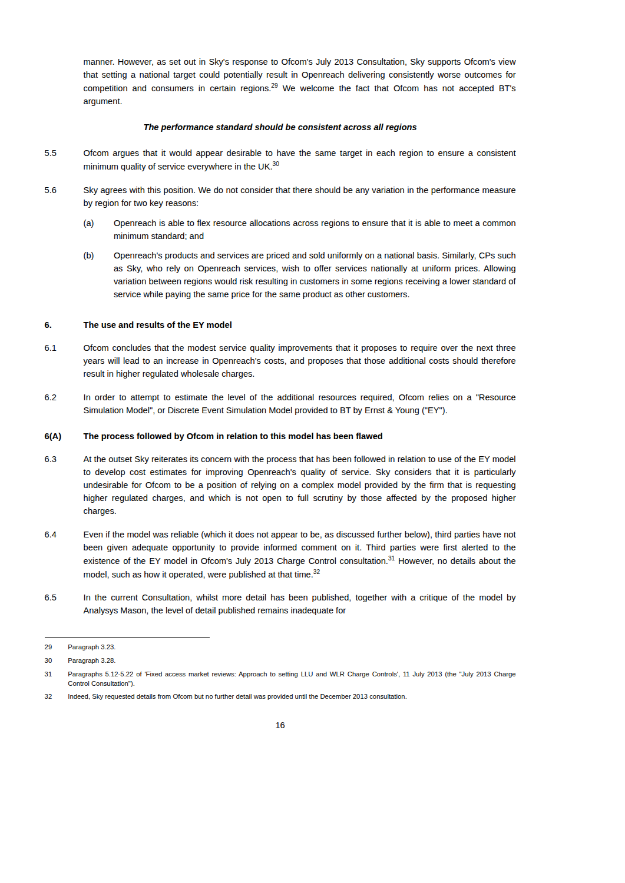manner. However, as set out in Sky's response to Ofcom's July 2013 Consultation, Sky supports Ofcom's view that setting a national target could potentially result in Openreach delivering consistently worse outcomes for competition and consumers in certain regions.29 We welcome the fact that Ofcom has not accepted BT's argument.
The performance standard should be consistent across all regions
5.5
Ofcom argues that it would appear desirable to have the same target in each region to ensure a consistent minimum quality of service everywhere in the UK.30
5.6
Sky agrees with this position. We do not consider that there should be any variation in the performance measure by region for two key reasons:
(a)
Openreach is able to flex resource allocations across regions to ensure that it is able to meet a common minimum standard; and
(b)
Openreach's products and services are priced and sold uniformly on a national basis. Similarly, CPs such as Sky, who rely on Openreach services, wish to offer services nationally at uniform prices. Allowing variation between regions would risk resulting in customers in some regions receiving a lower standard of service while paying the same price for the same product as other customers.
6.
The use and results of the EY model
6.1
Ofcom concludes that the modest service quality improvements that it proposes to require over the next three years will lead to an increase in Openreach's costs, and proposes that those additional costs should therefore result in higher regulated wholesale charges.
6.2
In order to attempt to estimate the level of the additional resources required, Ofcom relies on a "Resource Simulation Model", or Discrete Event Simulation Model provided to BT by Ernst & Young ("EY").
6(A)
The process followed by Ofcom in relation to this model has been flawed
6.3
At the outset Sky reiterates its concern with the process that has been followed in relation to use of the EY model to develop cost estimates for improving Openreach's quality of service. Sky considers that it is particularly undesirable for Ofcom to be a position of relying on a complex model provided by the firm that is requesting higher regulated charges, and which is not open to full scrutiny by those affected by the proposed higher charges.
6.4
Even if the model was reliable (which it does not appear to be, as discussed further below), third parties have not been given adequate opportunity to provide informed comment on it. Third parties were first alerted to the existence of the EY model in Ofcom's July 2013 Charge Control consultation.31 However, no details about the model, such as how it operated, were published at that time.32
6.5
In the current Consultation, whilst more detail has been published, together with a critique of the model by Analysys Mason, the level of detail published remains inadequate for
29
Paragraph 3.23.
30
Paragraph 3.28.
31
Paragraphs 5.12-5.22 of 'Fixed access market reviews: Approach to setting LLU and WLR Charge Controls', 11 July 2013 (the "July 2013 Charge Control Consultation").
32
Indeed, Sky requested details from Ofcom but no further detail was provided until the December 2013 consultation.
16